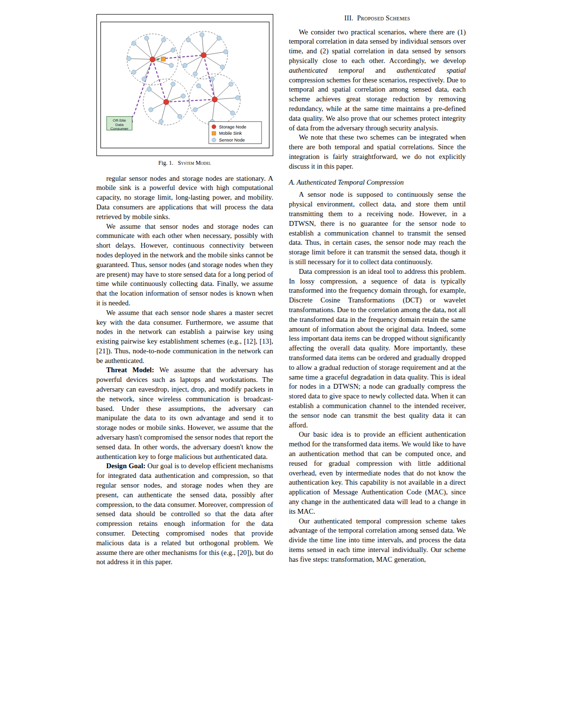Off-Site Data Consumer Storage Node Mobile Sink Sensor Node
Fig. 1. System Model
regular sensor nodes and storage nodes are stationary. A mobile sink is a powerful device with high computational capacity, no storage limit, long-lasting power, and mobility. Data consumers are applications that will process the data retrieved by mobile sinks.
We assume that sensor nodes and storage nodes can communicate with each other when necessary, possibly with short delays. However, continuous connectivity between nodes deployed in the network and the mobile sinks cannot be guaranteed. Thus, sensor nodes (and storage nodes when they are present) may have to store sensed data for a long period of time while continuously collecting data. Finally, we assume that the location information of sensor nodes is known when it is needed.
We assume that each sensor node shares a master secret key with the data consumer. Furthermore, we assume that nodes in the network can establish a pairwise key using existing pairwise key establishment schemes (e.g., [12], [13], [21]). Thus, node-to-node communication in the network can be authenticated.
Threat Model: We assume that the adversary has powerful devices such as laptops and workstations. The adversary can eavesdrop, inject, drop, and modify packets in the network, since wireless communication is broadcast-based. Under these assumptions, the adversary can manipulate the data to its own advantage and send it to storage nodes or mobile sinks. However, we assume that the adversary hasn't compromised the sensor nodes that report the sensed data. In other words, the adversary doesn't know the authentication key to forge malicious but authenticated data.
Design Goal: Our goal is to develop efficient mechanisms for integrated data authentication and compression, so that regular sensor nodes, and storage nodes when they are present, can authenticate the sensed data, possibly after compression, to the data consumer. Moreover, compression of sensed data should be controlled so that the data after compression retains enough information for the data consumer. Detecting compromised nodes that provide malicious data is a related but orthogonal problem. We assume there are other mechanisms for this (e.g., [20]), but do not address it in this paper.
III. Proposed Schemes
We consider two practical scenarios, where there are (1) temporal correlation in data sensed by individual sensors over time, and (2) spatial correlation in data sensed by sensors physically close to each other. Accordingly, we develop authenticated temporal and authenticated spatial compression schemes for these scenarios, respectively. Due to temporal and spatial correlation among sensed data, each scheme achieves great storage reduction by removing redundancy, while at the same time maintains a pre-defined data quality. We also prove that our schemes protect integrity of data from the adversary through security analysis.
We note that these two schemes can be integrated when there are both temporal and spatial correlations. Since the integration is fairly straightforward, we do not explicitly discuss it in this paper.
A. Authenticated Temporal Compression
A sensor node is supposed to continuously sense the physical environment, collect data, and store them until transmitting them to a receiving node. However, in a DTWSN, there is no guarantee for the sensor node to establish a communication channel to transmit the sensed data. Thus, in certain cases, the sensor node may reach the storage limit before it can transmit the sensed data, though it is still necessary for it to collect data continuously.
Data compression is an ideal tool to address this problem. In lossy compression, a sequence of data is typically transformed into the frequency domain through, for example, Discrete Cosine Transformations (DCT) or wavelet transformations. Due to the correlation among the data, not all the transformed data in the frequency domain retain the same amount of information about the original data. Indeed, some less important data items can be dropped without significantly affecting the overall data quality. More importantly, these transformed data items can be ordered and gradually dropped to allow a gradual reduction of storage requirement and at the same time a graceful degradation in data quality. This is ideal for nodes in a DTWSN; a node can gradually compress the stored data to give space to newly collected data. When it can establish a communication channel to the intended receiver, the sensor node can transmit the best quality data it can afford.
Our basic idea is to provide an efficient authentication method for the transformed data items. We would like to have an authentication method that can be computed once, and reused for gradual compression with little additional overhead, even by intermediate nodes that do not know the authentication key. This capability is not available in a direct application of Message Authentication Code (MAC), since any change in the authenticated data will lead to a change in its MAC.
Our authenticated temporal compression scheme takes advantage of the temporal correlation among sensed data. We divide the time line into time intervals, and process the data items sensed in each time interval individually. Our scheme has five steps: transformation, MAC generation,